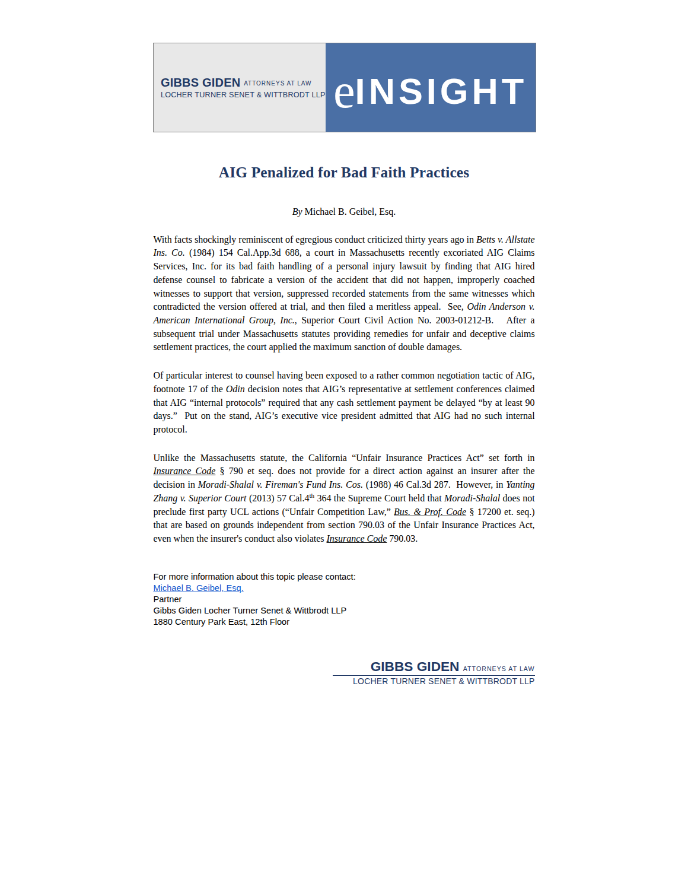GIBBS GIDEN ATTORNEYS AT LAW
LOCHER TURNER SENET & WITTBRODT LLP
e INSIGHT
AIG Penalized for Bad Faith Practices
By Michael B. Geibel, Esq.
With facts shockingly reminiscent of egregious conduct criticized thirty years ago in Betts v. Allstate Ins. Co. (1984) 154 Cal.App.3d 688, a court in Massachusetts recently excoriated AIG Claims Services, Inc. for its bad faith handling of a personal injury lawsuit by finding that AIG hired defense counsel to fabricate a version of the accident that did not happen, improperly coached witnesses to support that version, suppressed recorded statements from the same witnesses which contradicted the version offered at trial, and then filed a meritless appeal. See, Odin Anderson v. American International Group, Inc., Superior Court Civil Action No. 2003-01212-B. After a subsequent trial under Massachusetts statutes providing remedies for unfair and deceptive claims settlement practices, the court applied the maximum sanction of double damages.
Of particular interest to counsel having been exposed to a rather common negotiation tactic of AIG, footnote 17 of the Odin decision notes that AIG’s representative at settlement conferences claimed that AIG “internal protocols” required that any cash settlement payment be delayed “by at least 90 days.” Put on the stand, AIG’s executive vice president admitted that AIG had no such internal protocol.
Unlike the Massachusetts statute, the California “Unfair Insurance Practices Act” set forth in Insurance Code § 790 et seq. does not provide for a direct action against an insurer after the decision in Moradi-Shalal v. Fireman's Fund Ins. Cos. (1988) 46 Cal.3d 287. However, in Yanting Zhang v. Superior Court (2013) 57 Cal.4th 364 the Supreme Court held that Moradi-Shalal does not preclude first party UCL actions (“Unfair Competition Law,” Bus. & Prof. Code § 17200 et. seq.) that are based on grounds independent from section 790.03 of the Unfair Insurance Practices Act, even when the insurer's conduct also violates Insurance Code 790.03.
For more information about this topic please contact:
Michael B. Geibel, Esq.
Partner
Gibbs Giden Locher Turner Senet & Wittbrodt LLP
1880 Century Park East, 12th Floor
GIBBS GIDEN ATTORNEYS AT LAW
LOCHER TURNER SENET & WITTBRODT LLP